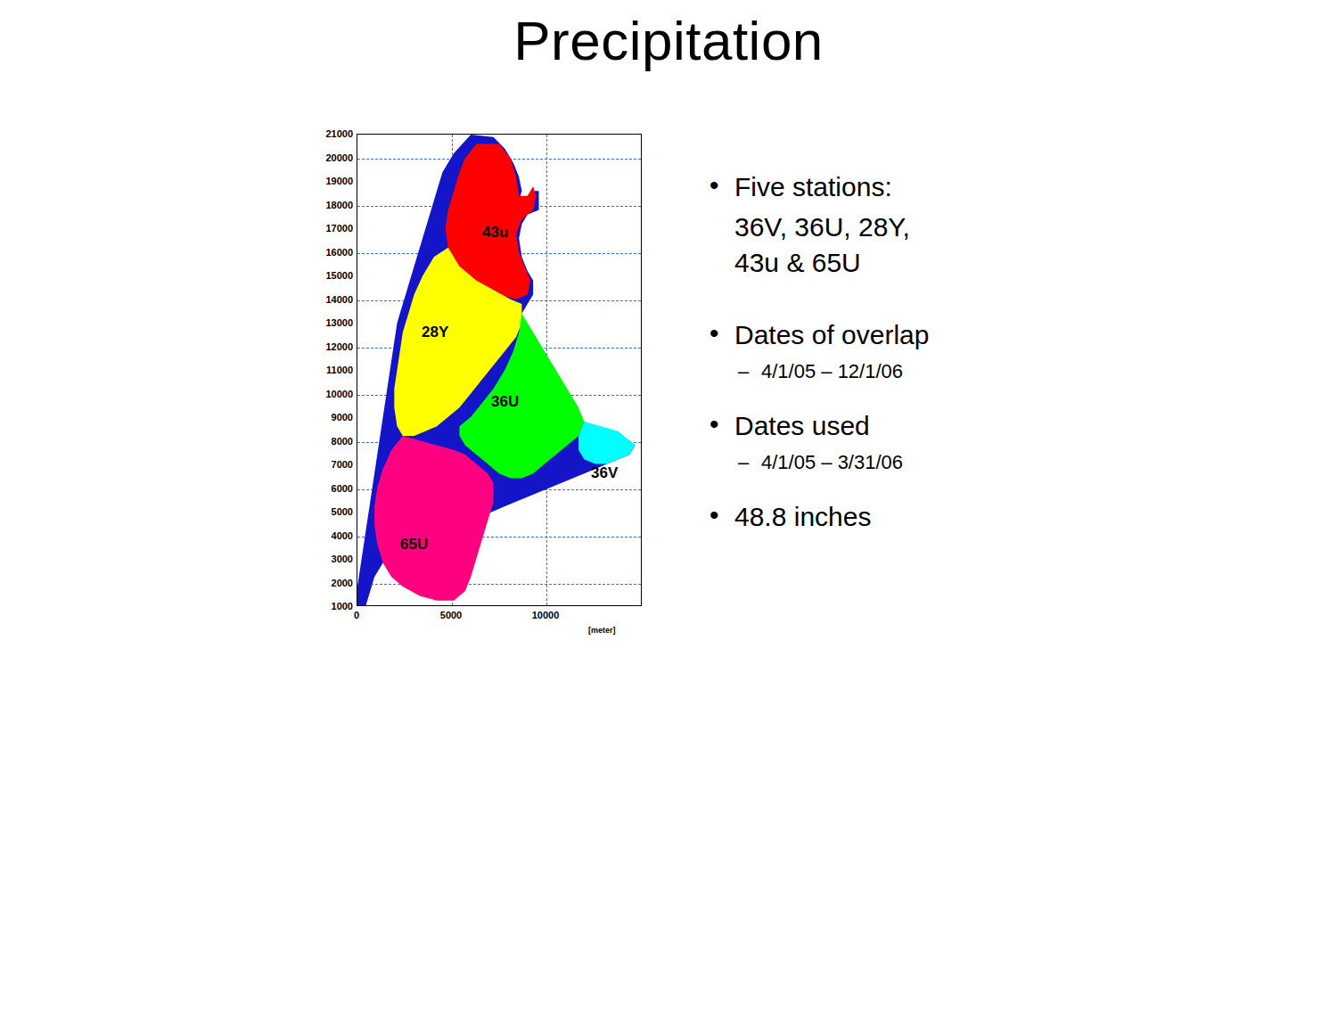Precipitation
21000
20000
19000
18000
17000
16000
15000
14000
13000
12000
11000
10000
9000
8000
7000
6000
5000
4000
3000
2000
1000
43u
28Y
36U
36V
65U
0
5000
10000
[meter]
Five stations:
36V, 36U, 28Y,
43u & 65U
Dates of overlap
4/1/05 – 12/1/06
Dates used
4/1/05 – 3/31/06
48.8 inches